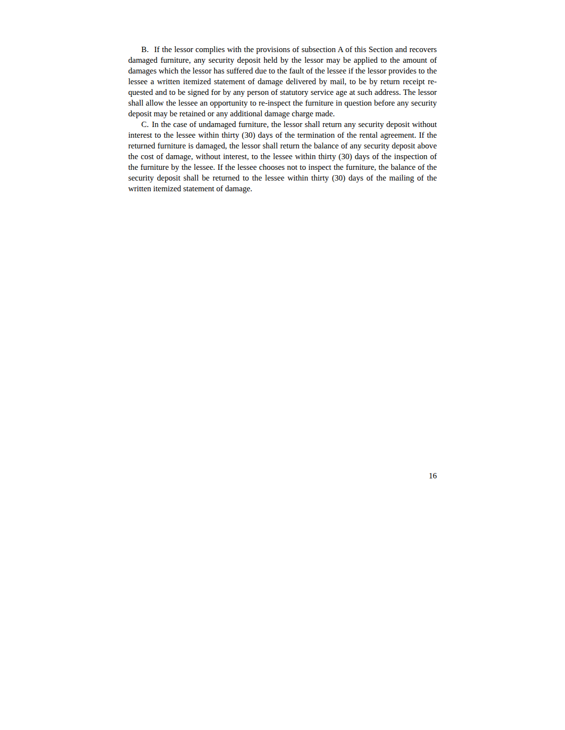B. If the lessor complies with the provisions of subsection A of this Section and recovers damaged furniture, any security deposit held by the lessor may be applied to the amount of damages which the lessor has suffered due to the fault of the lessee if the lessor provides to the lessee a written itemized statement of damage delivered by mail, to be by return receipt requested and to be signed for by any person of statutory service age at such address. The lessor shall allow the lessee an opportunity to re-inspect the furniture in question before any security deposit may be retained or any additional damage charge made.
C. In the case of undamaged furniture, the lessor shall return any security deposit without interest to the lessee within thirty (30) days of the termination of the rental agreement. If the returned furniture is damaged, the lessor shall return the balance of any security deposit above the cost of damage, without interest, to the lessee within thirty (30) days of the inspection of the furniture by the lessee. If the lessee chooses not to inspect the furniture, the balance of the security deposit shall be returned to the lessee within thirty (30) days of the mailing of the written itemized statement of damage.
16